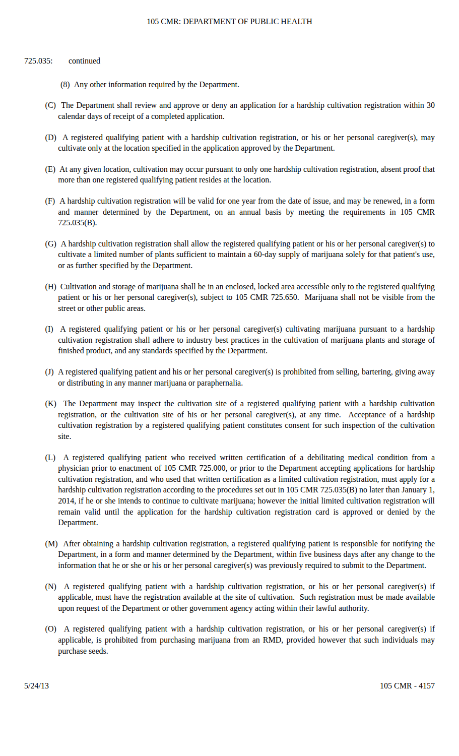105 CMR: DEPARTMENT OF PUBLIC HEALTH
725.035: continued
(8) Any other information required by the Department.
(C) The Department shall review and approve or deny an application for a hardship cultivation registration within 30 calendar days of receipt of a completed application.
(D) A registered qualifying patient with a hardship cultivation registration, or his or her personal caregiver(s), may cultivate only at the location specified in the application approved by the Department.
(E) At any given location, cultivation may occur pursuant to only one hardship cultivation registration, absent proof that more than one registered qualifying patient resides at the location.
(F) A hardship cultivation registration will be valid for one year from the date of issue, and may be renewed, in a form and manner determined by the Department, on an annual basis by meeting the requirements in 105 CMR 725.035(B).
(G) A hardship cultivation registration shall allow the registered qualifying patient or his or her personal caregiver(s) to cultivate a limited number of plants sufficient to maintain a 60-day supply of marijuana solely for that patient's use, or as further specified by the Department.
(H) Cultivation and storage of marijuana shall be in an enclosed, locked area accessible only to the registered qualifying patient or his or her personal caregiver(s), subject to 105 CMR 725.650. Marijuana shall not be visible from the street or other public areas.
(I) A registered qualifying patient or his or her personal caregiver(s) cultivating marijuana pursuant to a hardship cultivation registration shall adhere to industry best practices in the cultivation of marijuana plants and storage of finished product, and any standards specified by the Department.
(J) A registered qualifying patient and his or her personal caregiver(s) is prohibited from selling, bartering, giving away or distributing in any manner marijuana or paraphernalia.
(K) The Department may inspect the cultivation site of a registered qualifying patient with a hardship cultivation registration, or the cultivation site of his or her personal caregiver(s), at any time. Acceptance of a hardship cultivation registration by a registered qualifying patient constitutes consent for such inspection of the cultivation site.
(L) A registered qualifying patient who received written certification of a debilitating medical condition from a physician prior to enactment of 105 CMR 725.000, or prior to the Department accepting applications for hardship cultivation registration, and who used that written certification as a limited cultivation registration, must apply for a hardship cultivation registration according to the procedures set out in 105 CMR 725.035(B) no later than January 1, 2014, if he or she intends to continue to cultivate marijuana; however the initial limited cultivation registration will remain valid until the application for the hardship cultivation registration card is approved or denied by the Department.
(M) After obtaining a hardship cultivation registration, a registered qualifying patient is responsible for notifying the Department, in a form and manner determined by the Department, within five business days after any change to the information that he or she or his or her personal caregiver(s) was previously required to submit to the Department.
(N) A registered qualifying patient with a hardship cultivation registration, or his or her personal caregiver(s) if applicable, must have the registration available at the site of cultivation. Such registration must be made available upon request of the Department or other government agency acting within their lawful authority.
(O) A registered qualifying patient with a hardship cultivation registration, or his or her personal caregiver(s) if applicable, is prohibited from purchasing marijuana from an RMD, provided however that such individuals may purchase seeds.
5/24/13 105 CMR - 4157